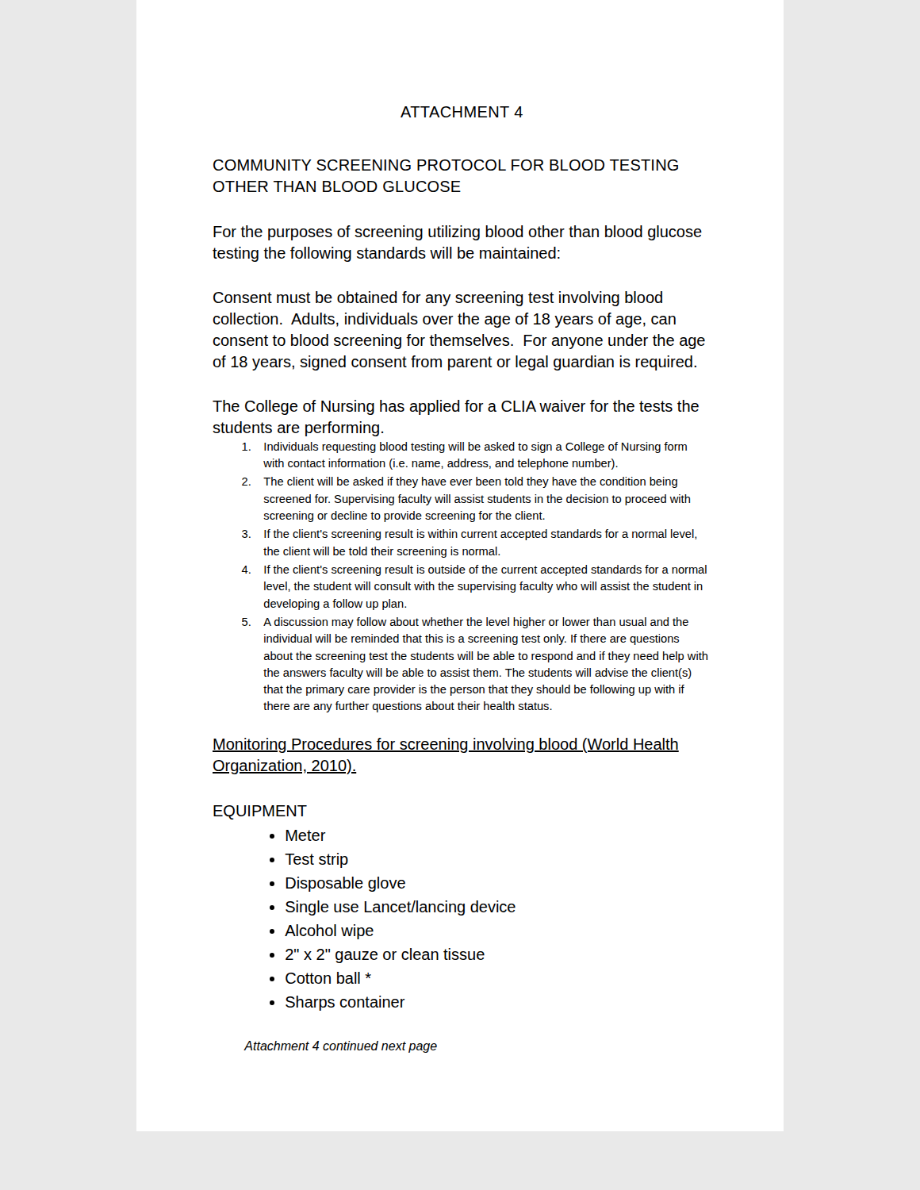ATTACHMENT 4
COMMUNITY SCREENING PROTOCOL FOR BLOOD TESTING OTHER THAN BLOOD GLUCOSE
For the purposes of screening utilizing blood other than blood glucose testing the following standards will be maintained:
Consent must be obtained for any screening test involving blood collection. Adults, individuals over the age of 18 years of age, can consent to blood screening for themselves. For anyone under the age of 18 years, signed consent from parent or legal guardian is required.
The College of Nursing has applied for a CLIA waiver for the tests the students are performing.
Individuals requesting blood testing will be asked to sign a College of Nursing form with contact information (i.e. name, address, and telephone number).
The client will be asked if they have ever been told they have the condition being screened for. Supervising faculty will assist students in the decision to proceed with screening or decline to provide screening for the client.
If the client's screening result is within current accepted standards for a normal level, the client will be told their screening is normal.
If the client's screening result is outside of the current accepted standards for a normal level, the student will consult with the supervising faculty who will assist the student in developing a follow up plan.
A discussion may follow about whether the level higher or lower than usual and the individual will be reminded that this is a screening test only. If there are questions about the screening test the students will be able to respond and if they need help with the answers faculty will be able to assist them. The students will advise the client(s) that the primary care provider is the person that they should be following up with if there are any further questions about their health status.
Monitoring Procedures for screening involving blood (World Health Organization, 2010).
EQUIPMENT
Meter
Test strip
Disposable glove
Single use Lancet/lancing device
Alcohol wipe
2" x 2" gauze or clean tissue
Cotton ball *
Sharps container
Attachment 4 continued next page